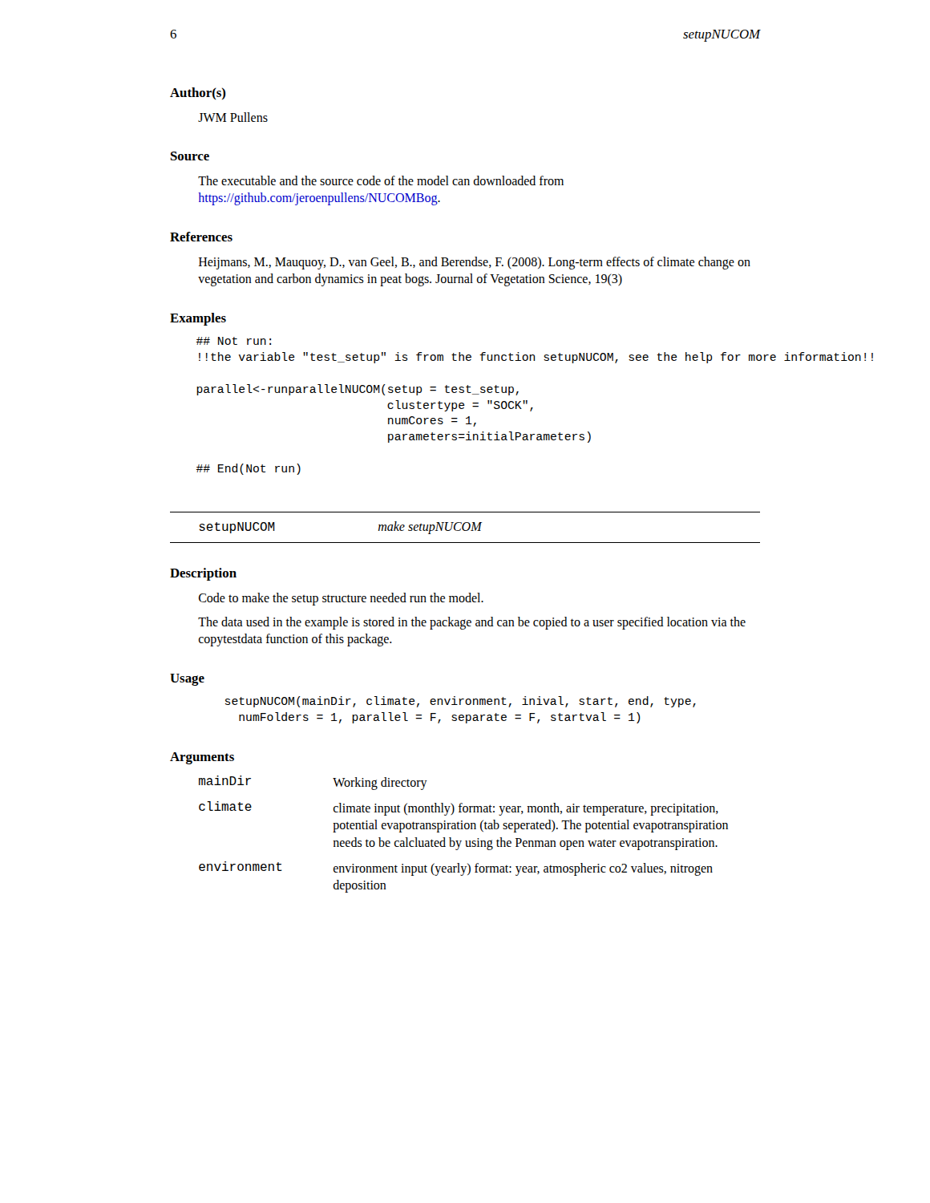6 setupNUCOM
Author(s)
JWM Pullens
Source
The executable and the source code of the model can downloaded from https://github.com/jeroenpullens/NUCOMBog.
References
Heijmans, M., Mauquoy, D., van Geel, B., and Berendse, F. (2008). Long-term effects of climate change on vegetation and carbon dynamics in peat bogs. Journal of Vegetation Science, 19(3)
Examples
## Not run:
!!the variable "test_setup" is from the function setupNUCOM, see the help for more information!!

parallel<-runparallelNUCOM(setup = test_setup,
                           clustertype = "SOCK",
                           numCores = 1,
                           parameters=initialParameters)

## End(Not run)
setupNUCOM make setupNUCOM
Description
Code to make the setup structure needed run the model.
The data used in the example is stored in the package and can be copied to a user specified location via the copytestdata function of this package.
Usage
setupNUCOM(mainDir, climate, environment, inival, start, end, type,
  numFolders = 1, parallel = F, separate = F, startval = 1)
Arguments
mainDir
Working directory
climate
climate input (monthly) format: year, month, air temperature, precipitation, potential evapotranspiration (tab seperated). The potential evapotranspiration needs to be calcluated by using the Penman open water evapotranspiration.
environment
environment input (yearly) format: year, atmospheric co2 values, nitrogen deposition